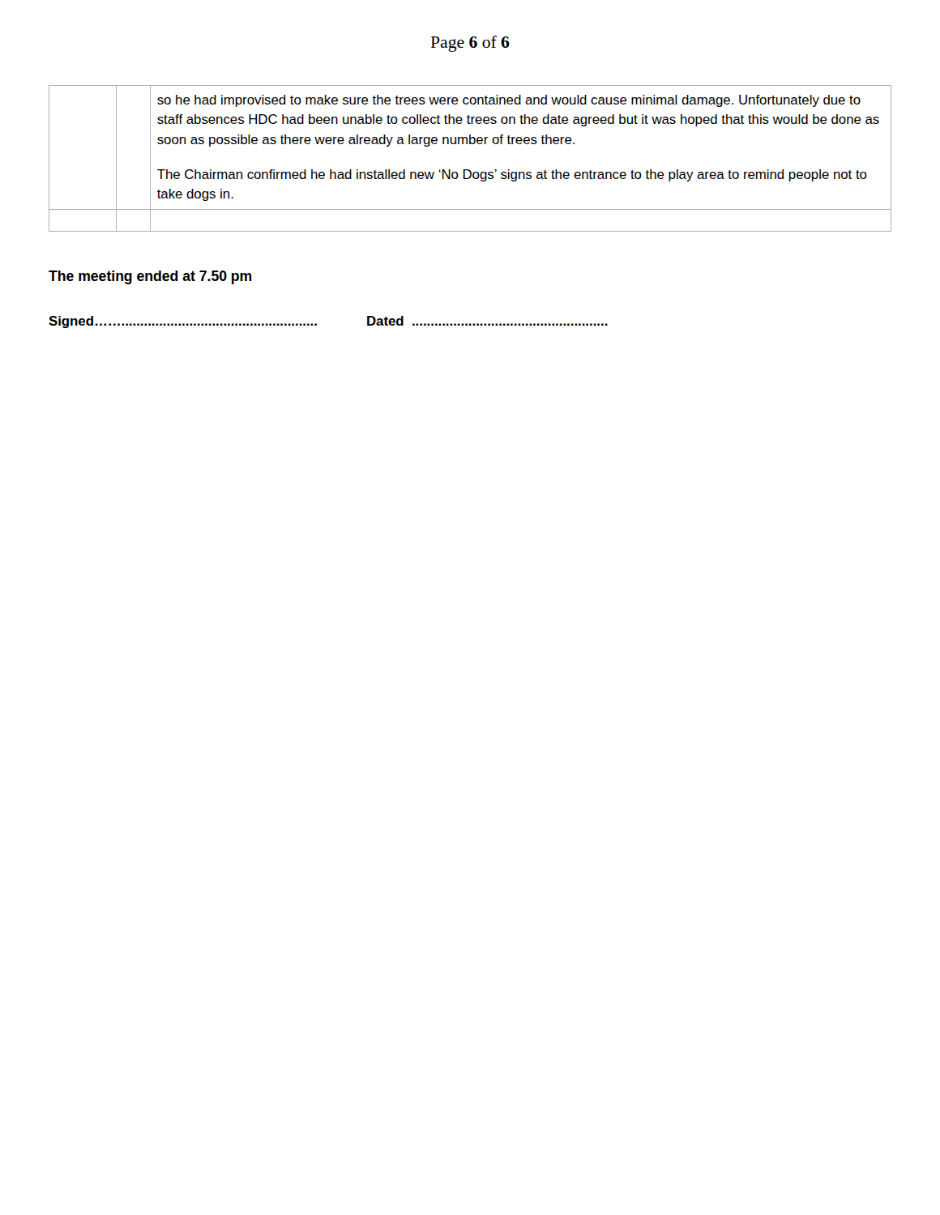Page 6 of 6
| | | so he had improvised to make sure the trees were contained and would cause minimal damage. Unfortunately due to staff absences HDC had been unable to collect the trees on the date agreed but it was hoped that this would be done as soon as possible as there were already a large number of trees there. The Chairman confirmed he had installed new ‘No Dogs’ signs at the entrance to the play area to remind people not to take dogs in. |
The meeting ended at 7.50 pm
Signed…….................................................... Dated ....................................................